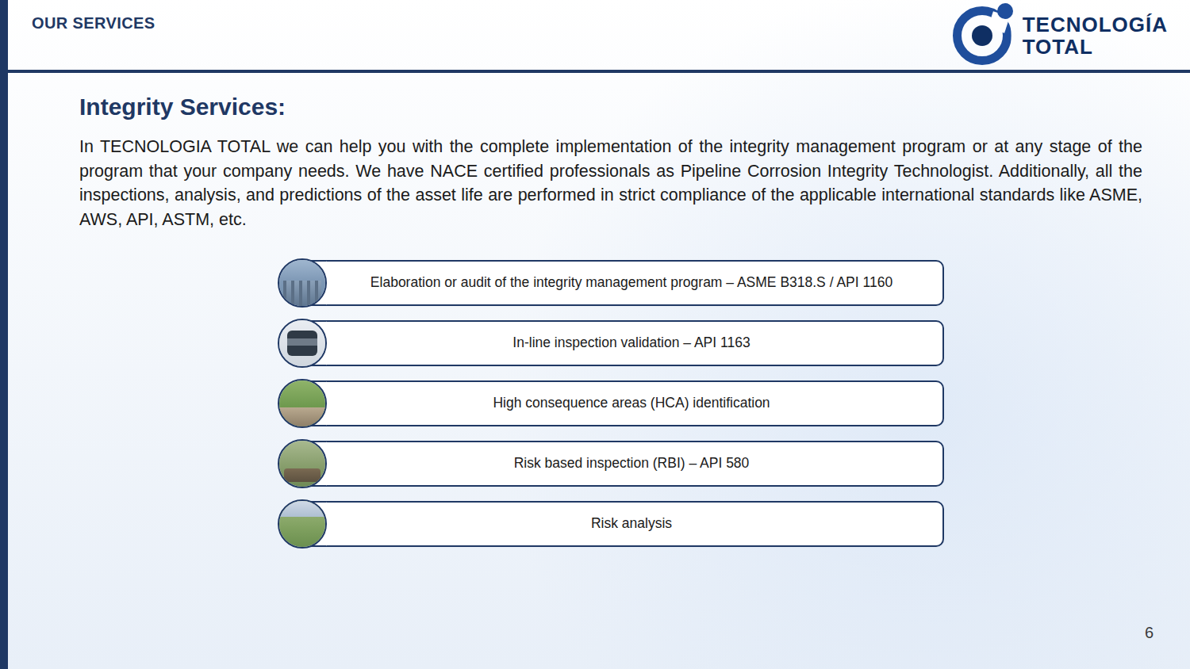OUR SERVICES
TECNOLOGÍA
TOTAL
Integrity Services:
In TECNOLOGIA TOTAL we can help you with the complete implementation of the integrity management program or at any stage of the program that your company needs. We have NACE certified professionals as Pipeline Corrosion Integrity Technologist. Additionally, all the inspections, analysis, and predictions of the asset life are performed in strict compliance of the applicable international standards like ASME, AWS, API, ASTM, etc.
Elaboration or audit of the integrity management program – ASME B318.S / API 1160
In-line inspection validation – API 1163
High consequence areas (HCA) identification
Risk based inspection (RBI) – API 580
Risk analysis
6